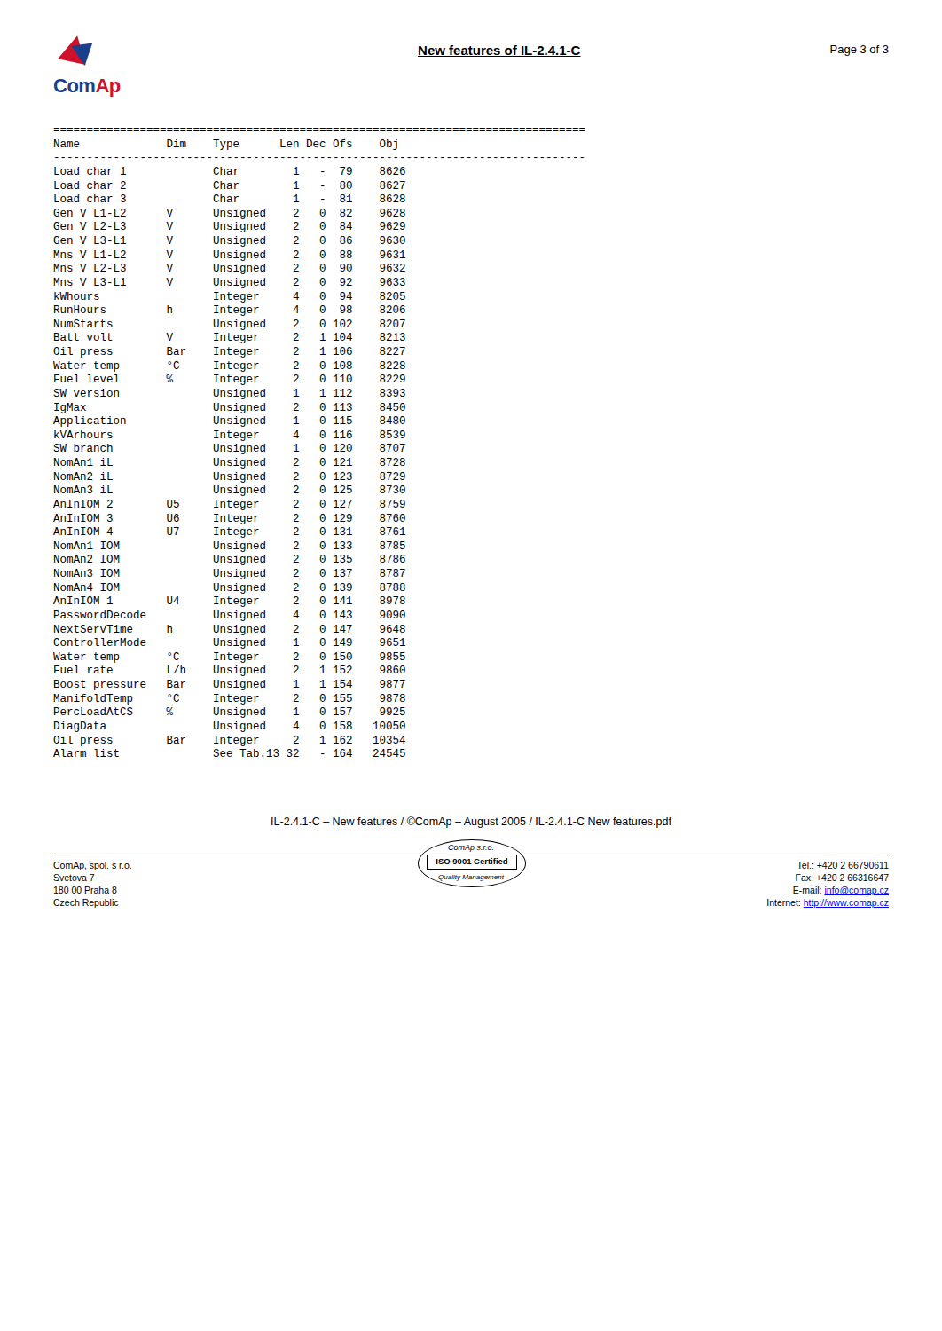Com Ap
New features of IL-2.4.1-C
Page 3 of 3
================================================================================
Name             Dim    Type      Len Dec Ofs    Obj
--------------------------------------------------------------------------------
Load char 1             Char        1   -  79    8626
Load char 2             Char        1   -  80    8627
Load char 3             Char        1   -  81    8628
Gen V L1-L2      V      Unsigned    2   0  82    9628
Gen V L2-L3      V      Unsigned    2   0  84    9629
Gen V L3-L1      V      Unsigned    2   0  86    9630
Mns V L1-L2      V      Unsigned    2   0  88    9631
Mns V L2-L3      V      Unsigned    2   0  90    9632
Mns V L3-L1      V      Unsigned    2   0  92    9633
kWhours                 Integer     4   0  94    8205
RunHours         h      Integer     4   0  98    8206
NumStarts               Unsigned    2   0 102    8207
Batt volt        V      Integer     2   1 104    8213
Oil press        Bar    Integer     2   1 106    8227
Water temp       °C     Integer     2   0 108    8228
Fuel level       %      Integer     2   0 110    8229
SW version              Unsigned    1   1 112    8393
IgMax                   Unsigned    2   0 113    8450
Application             Unsigned    1   0 115    8480
kVArhours               Integer     4   0 116    8539
SW branch               Unsigned    1   0 120    8707
NomAn1 iL               Unsigned    2   0 121    8728
NomAn2 iL               Unsigned    2   0 123    8729
NomAn3 iL               Unsigned    2   0 125    8730
AnInIOM 2        U5     Integer     2   0 127    8759
AnInIOM 3        U6     Integer     2   0 129    8760
AnInIOM 4        U7     Integer     2   0 131    8761
NomAn1 IOM              Unsigned    2   0 133    8785
NomAn2 IOM              Unsigned    2   0 135    8786
NomAn3 IOM              Unsigned    2   0 137    8787
NomAn4 IOM              Unsigned    2   0 139    8788
AnInIOM 1        U4     Integer     2   0 141    8978
PasswordDecode          Unsigned    4   0 143    9090
NextServTime     h      Unsigned    2   0 147    9648
ControllerMode          Unsigned    1   0 149    9651
Water temp       °C     Integer     2   0 150    9855
Fuel rate        L/h    Unsigned    2   1 152    9860
Boost pressure   Bar    Unsigned    1   1 154    9877
ManifoldTemp     °C     Integer     2   0 155    9878
PercLoadAtCS     %      Unsigned    1   0 157    9925
DiagData                Unsigned    4   0 158   10050
Oil press        Bar    Integer     2   1 162   10354
Alarm list              See Tab.13 32   - 164   24545
IL-2.4.1-C – New features / ©ComAp – August 2005 / IL-2.4.1-C New features.pdf
ComAp, spol. s r.o.
Svetova 7
180 00 Praha 8
Czech Republic
ComAp s.r.o. ISO 9001 Certified Quality Management
Tel.: +420 2 66790611
Fax: +420 2 66316647
E-mail: info@comap.cz
Internet: http://www.comap.cz